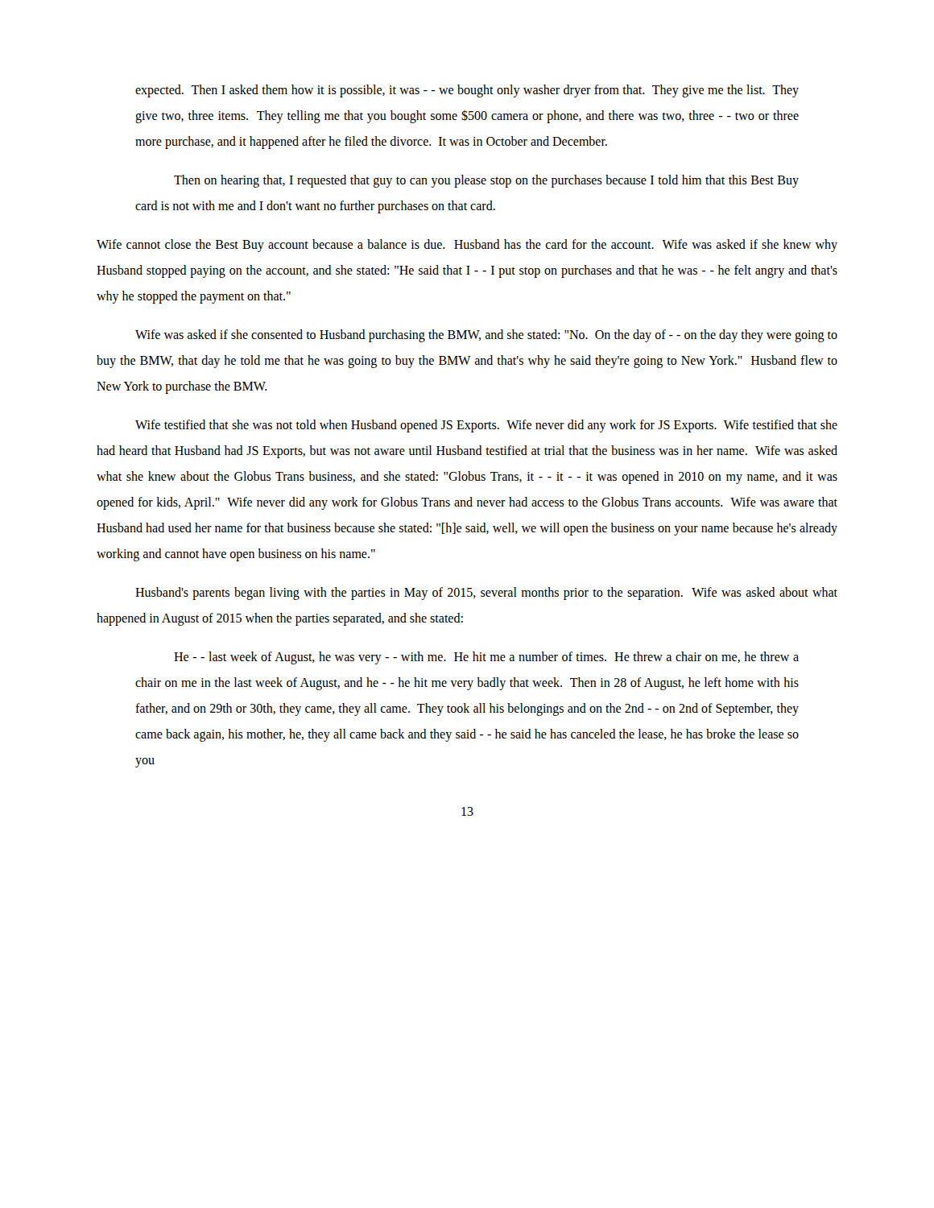expected. Then I asked them how it is possible, it was - - we bought only washer dryer from that. They give me the list. They give two, three items. They telling me that you bought some $500 camera or phone, and there was two, three - - two or three more purchase, and it happened after he filed the divorce. It was in October and December.
Then on hearing that, I requested that guy to can you please stop on the purchases because I told him that this Best Buy card is not with me and I don't want no further purchases on that card.
Wife cannot close the Best Buy account because a balance is due. Husband has the card for the account. Wife was asked if she knew why Husband stopped paying on the account, and she stated: "He said that I - - I put stop on purchases and that he was - - he felt angry and that's why he stopped the payment on that."
Wife was asked if she consented to Husband purchasing the BMW, and she stated: "No. On the day of - - on the day they were going to buy the BMW, that day he told me that he was going to buy the BMW and that's why he said they're going to New York." Husband flew to New York to purchase the BMW.
Wife testified that she was not told when Husband opened JS Exports. Wife never did any work for JS Exports. Wife testified that she had heard that Husband had JS Exports, but was not aware until Husband testified at trial that the business was in her name. Wife was asked what she knew about the Globus Trans business, and she stated: "Globus Trans, it - - it - - it was opened in 2010 on my name, and it was opened for kids, April." Wife never did any work for Globus Trans and never had access to the Globus Trans accounts. Wife was aware that Husband had used her name for that business because she stated: "[h]e said, well, we will open the business on your name because he's already working and cannot have open business on his name."
Husband's parents began living with the parties in May of 2015, several months prior to the separation. Wife was asked about what happened in August of 2015 when the parties separated, and she stated:
He - - last week of August, he was very - - with me. He hit me a number of times. He threw a chair on me, he threw a chair on me in the last week of August, and he - - he hit me very badly that week. Then in 28 of August, he left home with his father, and on 29th or 30th, they came, they all came. They took all his belongings and on the 2nd - - on 2nd of September, they came back again, his mother, he, they all came back and they said - - he said he has canceled the lease, he has broke the lease so you
13